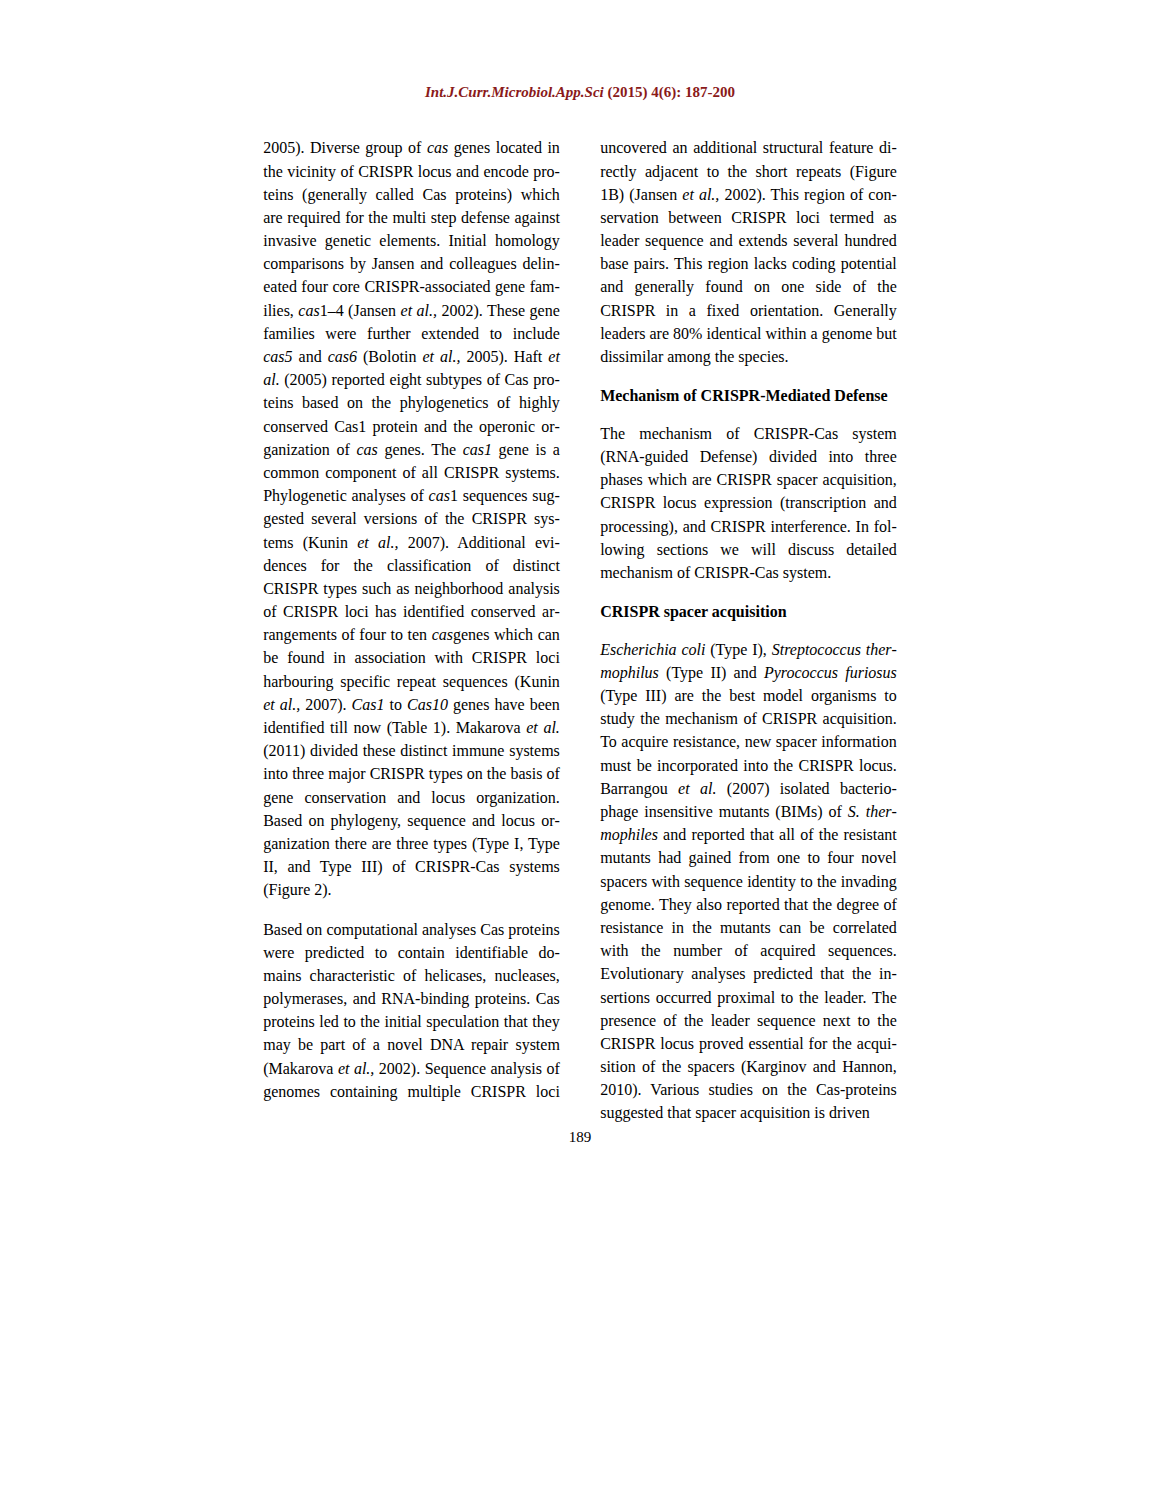Int.J.Curr.Microbiol.App.Sci (2015) 4(6): 187-200
2005). Diverse group of cas genes located in the vicinity of CRISPR locus and encode proteins (generally called Cas proteins) which are required for the multi step defense against invasive genetic elements. Initial homology comparisons by Jansen and colleagues delineated four core CRISPR-associated gene families, cas1–4 (Jansen et al., 2002). These gene families were further extended to include cas5 and cas6 (Bolotin et al., 2005). Haft et al. (2005) reported eight subtypes of Cas proteins based on the phylogenetics of highly conserved Cas1 protein and the operonic organization of cas genes. The cas1 gene is a common component of all CRISPR systems. Phylogenetic analyses of cas1 sequences suggested several versions of the CRISPR systems (Kunin et al., 2007). Additional evidences for the classification of distinct CRISPR types such as neighborhood analysis of CRISPR loci has identified conserved arrangements of four to ten casgenes which can be found in association with CRISPR loci harbouring specific repeat sequences (Kunin et al., 2007). Cas1 to Cas10 genes have been identified till now (Table 1). Makarova et al. (2011) divided these distinct immune systems into three major CRISPR types on the basis of gene conservation and locus organization. Based on phylogeny, sequence and locus organization there are three types (Type I, Type II, and Type III) of CRISPR-Cas systems (Figure 2).
Based on computational analyses Cas proteins were predicted to contain identifiable domains characteristic of helicases, nucleases, polymerases, and RNA-binding proteins. Cas proteins led to the initial speculation that they may be part of a novel DNA repair system (Makarova et al., 2002). Sequence analysis of genomes containing multiple CRISPR loci uncovered an additional structural feature directly adjacent to the short repeats (Figure 1B) (Jansen et al., 2002). This region of conservation between CRISPR loci termed as leader sequence and extends several hundred base pairs. This region lacks coding potential and generally found on one side of the CRISPR in a fixed orientation. Generally leaders are 80% identical within a genome but dissimilar among the species.
Mechanism of CRISPR-Mediated Defense
The mechanism of CRISPR-Cas system (RNA-guided Defense) divided into three phases which are CRISPR spacer acquisition, CRISPR locus expression (transcription and processing), and CRISPR interference. In following sections we will discuss detailed mechanism of CRISPR-Cas system.
CRISPR spacer acquisition
Escherichia coli (Type I), Streptococcus thermophilus (Type II) and Pyrococcus furiosus (Type III) are the best model organisms to study the mechanism of CRISPR acquisition. To acquire resistance, new spacer information must be incorporated into the CRISPR locus. Barrangou et al. (2007) isolated bacteriophage insensitive mutants (BIMs) of S. thermophiles and reported that all of the resistant mutants had gained from one to four novel spacers with sequence identity to the invading genome. They also reported that the degree of resistance in the mutants can be correlated with the number of acquired sequences. Evolutionary analyses predicted that the insertions occurred proximal to the leader. The presence of the leader sequence next to the CRISPR locus proved essential for the acquisition of the spacers (Karginov and Hannon, 2010). Various studies on the Cas-proteins suggested that spacer acquisition is driven
189